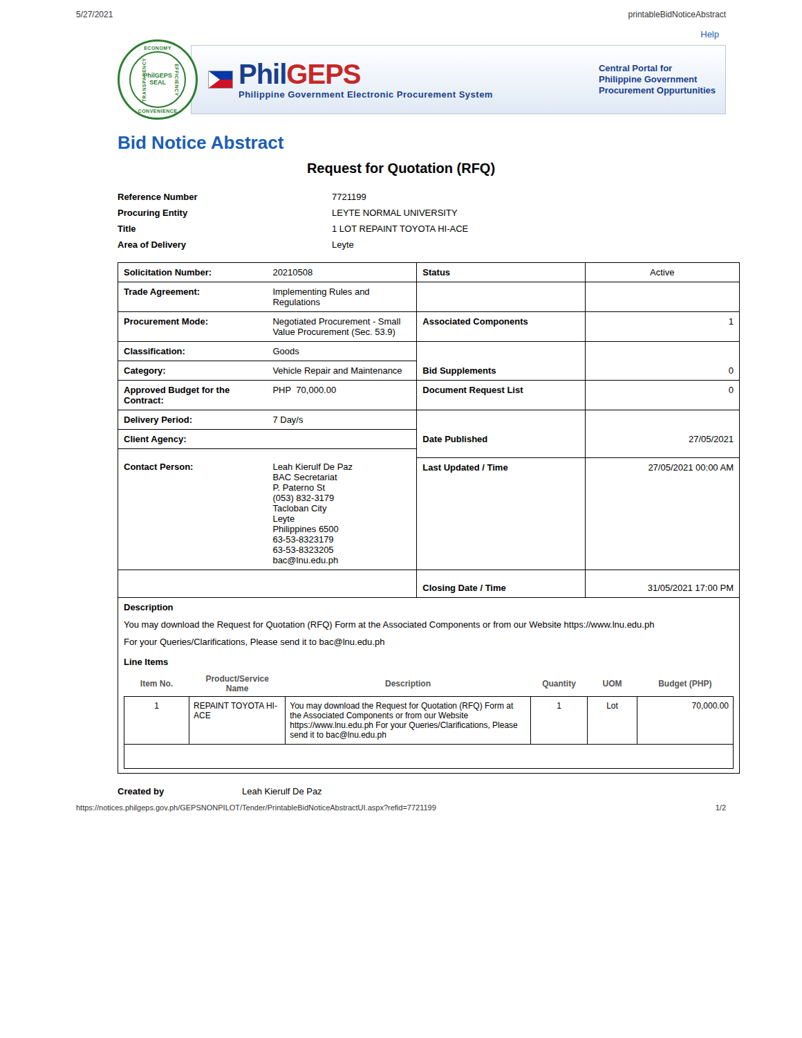5/27/2021 printableBidNoticeAbstract
Help
ECONOMY EFFICIENCY CONVENIENCE TRANSPARENCY
PhilGEPS
SEAL
Phil GEPS
Philippine Government Electronic Procurement System
Central Portal for
Philippine Government
Procurement Oppurtunities
Bid Notice Abstract
Request for Quotation (RFQ)
| Reference Number | 7721199 |
| Procuring Entity | LEYTE NORMAL UNIVERSITY |
| Title | 1 LOT REPAINT TOYOTA HI-ACE |
| Area of Delivery | Leyte |
| Solicitation Number: | 20210508 | Status | Active |
| Trade Agreement: | Implementing Rules and Regulations | | |
| Procurement Mode: | Negotiated Procurement - Small Value Procurement (Sec. 53.9) | Associated Components | 1 |
| Classification: | Goods | | |
| Category: | Vehicle Repair and Maintenance | Bid Supplements | 0 |
| Approved Budget for the Contract: | PHP 70,000.00 | Document Request List | 0 |
| Delivery Period: | 7 Day/s | | |
| Client Agency: | | Date Published | 27/05/2021 |
| Contact Person: | Leah Kierulf De Paz BAC Secretariat P. Paterno St (053) 832-3179 Tacloban City Leyte Philippines 6500 63-53-8323179 63-53-8323205 bac@lnu.edu.ph | Last Updated / Time | 27/05/2021 00:00 AM |
| | | Closing Date / Time | 31/05/2021 17:00 PM |
| Description You may download the Request for Quotation (RFQ) Form at the Associated Components or from our Website https://www.lnu.edu.ph For your Queries/Clarifications, Please send it to bac@lnu.edu.ph Line Items / Item No. / Product/Service Name / Description / Quantity / UOM / Budget (PHP) / / --- / --- / --- / --- / --- / --- / / 1 / REPAINT TOYOTA HI-ACE / You may download the Request for Quotation (RFQ) Form at the Associated Components or from our Website https://www.lnu.edu.ph For your Queries/Clarifications, Please send it to bac@lnu.edu.ph / 1 / Lot / 70,000.00 / |
Created by Leah Kierulf De Paz
https://notices.philgeps.gov.ph/GEPSNONPILOT/Tender/PrintableBidNoticeAbstractUI.aspx?refid=7721199 1/2